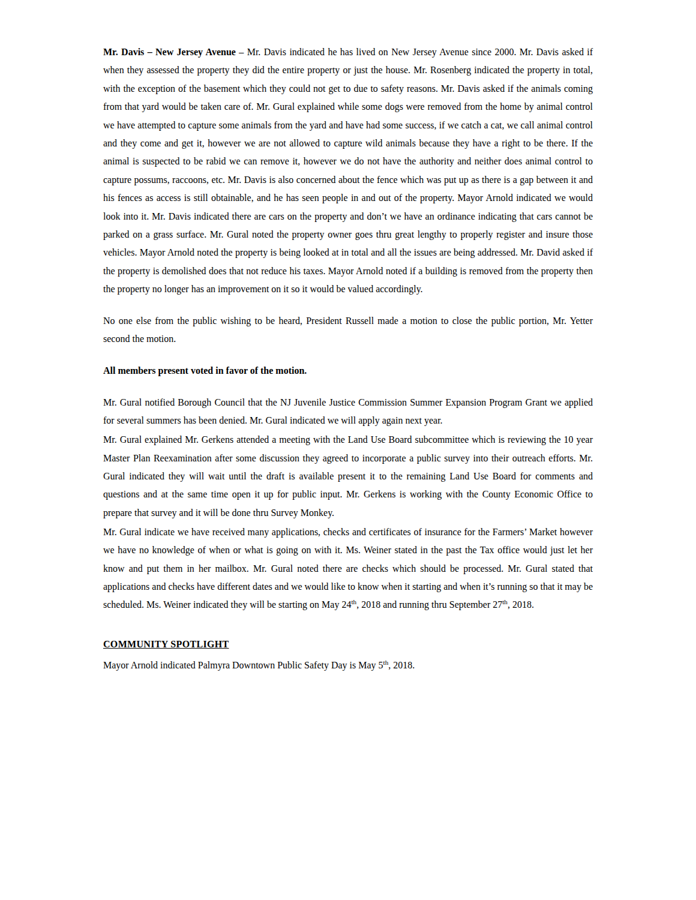Mr. Davis – New Jersey Avenue – Mr. Davis indicated he has lived on New Jersey Avenue since 2000. Mr. Davis asked if when they assessed the property they did the entire property or just the house. Mr. Rosenberg indicated the property in total, with the exception of the basement which they could not get to due to safety reasons. Mr. Davis asked if the animals coming from that yard would be taken care of. Mr. Gural explained while some dogs were removed from the home by animal control we have attempted to capture some animals from the yard and have had some success, if we catch a cat, we call animal control and they come and get it, however we are not allowed to capture wild animals because they have a right to be there. If the animal is suspected to be rabid we can remove it, however we do not have the authority and neither does animal control to capture possums, raccoons, etc. Mr. Davis is also concerned about the fence which was put up as there is a gap between it and his fences as access is still obtainable, and he has seen people in and out of the property. Mayor Arnold indicated we would look into it. Mr. Davis indicated there are cars on the property and don’t we have an ordinance indicating that cars cannot be parked on a grass surface. Mr. Gural noted the property owner goes thru great lengthy to properly register and insure those vehicles. Mayor Arnold noted the property is being looked at in total and all the issues are being addressed. Mr. David asked if the property is demolished does that not reduce his taxes. Mayor Arnold noted if a building is removed from the property then the property no longer has an improvement on it so it would be valued accordingly.
No one else from the public wishing to be heard, President Russell made a motion to close the public portion, Mr. Yetter second the motion.
All members present voted in favor of the motion.
Mr. Gural notified Borough Council that the NJ Juvenile Justice Commission Summer Expansion Program Grant we applied for several summers has been denied. Mr. Gural indicated we will apply again next year.
Mr. Gural explained Mr. Gerkens attended a meeting with the Land Use Board subcommittee which is reviewing the 10 year Master Plan Reexamination after some discussion they agreed to incorporate a public survey into their outreach efforts. Mr. Gural indicated they will wait until the draft is available present it to the remaining Land Use Board for comments and questions and at the same time open it up for public input. Mr. Gerkens is working with the County Economic Office to prepare that survey and it will be done thru Survey Monkey.
Mr. Gural indicate we have received many applications, checks and certificates of insurance for the Farmers’ Market however we have no knowledge of when or what is going on with it. Ms. Weiner stated in the past the Tax office would just let her know and put them in her mailbox. Mr. Gural noted there are checks which should be processed. Mr. Gural stated that applications and checks have different dates and we would like to know when it starting and when it’s running so that it may be scheduled. Ms. Weiner indicated they will be starting on May 24th, 2018 and running thru September 27th, 2018.
COMMUNITY SPOTLIGHT
Mayor Arnold indicated Palmyra Downtown Public Safety Day is May 5th, 2018.